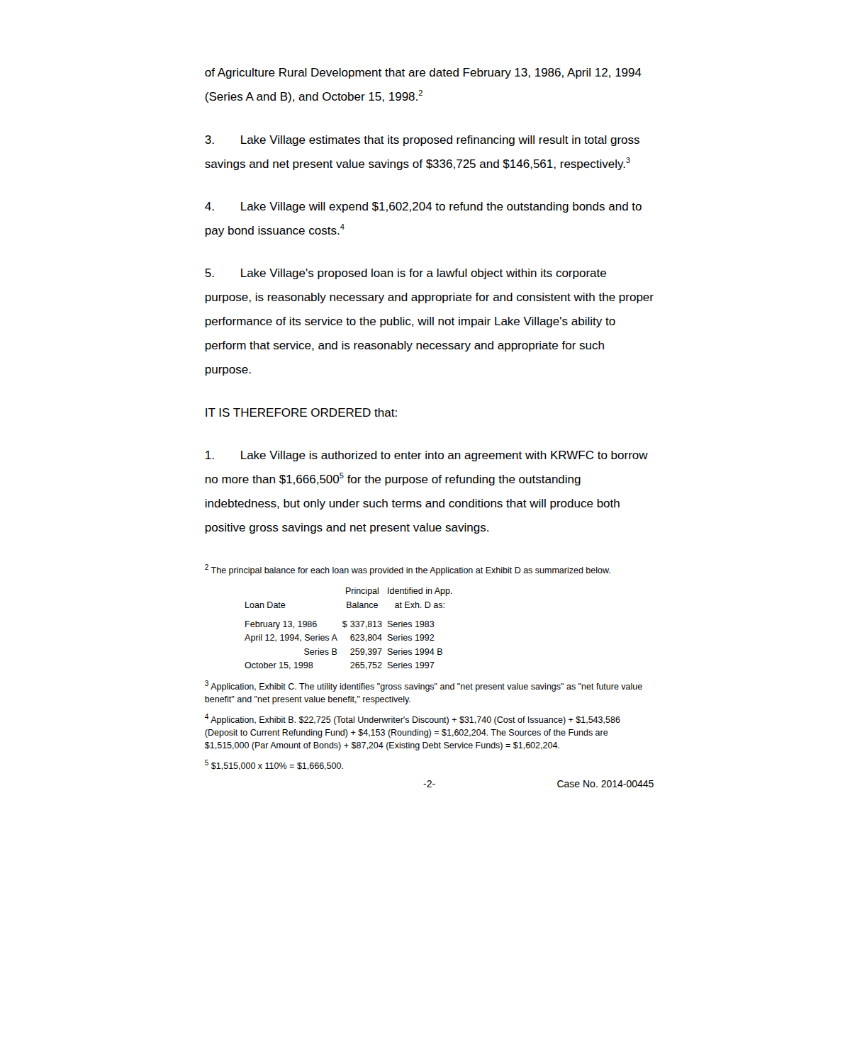of Agriculture Rural Development that are dated February 13, 1986, April 12, 1994 (Series A and B), and October 15, 1998.2
3. Lake Village estimates that its proposed refinancing will result in total gross savings and net present value savings of $336,725 and $146,561, respectively.3
4. Lake Village will expend $1,602,204 to refund the outstanding bonds and to pay bond issuance costs.4
5. Lake Village's proposed loan is for a lawful object within its corporate purpose, is reasonably necessary and appropriate for and consistent with the proper performance of its service to the public, will not impair Lake Village's ability to perform that service, and is reasonably necessary and appropriate for such purpose.
IT IS THEREFORE ORDERED that:
1. Lake Village is authorized to enter into an agreement with KRWFC to borrow no more than $1,666,5005 for the purpose of refunding the outstanding indebtedness, but only under such terms and conditions that will produce both positive gross savings and net present value savings.
2 The principal balance for each loan was provided in the Application at Exhibit D as summarized below.
| | Principal | Identified in App. |
| --- | --- | --- |
| Loan Date | Balance | at Exh. D as: |
| February 13, 1986 | $ | 337,813 | Series 1983 |
| April 12, 1994, Series A | | 623,804 | Series 1992 |
| Series B | | 259,397 | Series 1994 B |
| October 15, 1998 | | 265,752 | Series 1997 |
3 Application, Exhibit C. The utility identifies "gross savings" and "net present value savings" as "net future value benefit" and "net present value benefit," respectively.
4 Application, Exhibit B. $22,725 (Total Underwriter's Discount) + $31,740 (Cost of Issuance) + $1,543,586 (Deposit to Current Refunding Fund) + $4,153 (Rounding) = $1,602,204. The Sources of the Funds are $1,515,000 (Par Amount of Bonds) + $87,204 (Existing Debt Service Funds) = $1,602,204.
5 $1,515,000 x 110% = $1,666,500.
-2-
Case No. 2014-00445